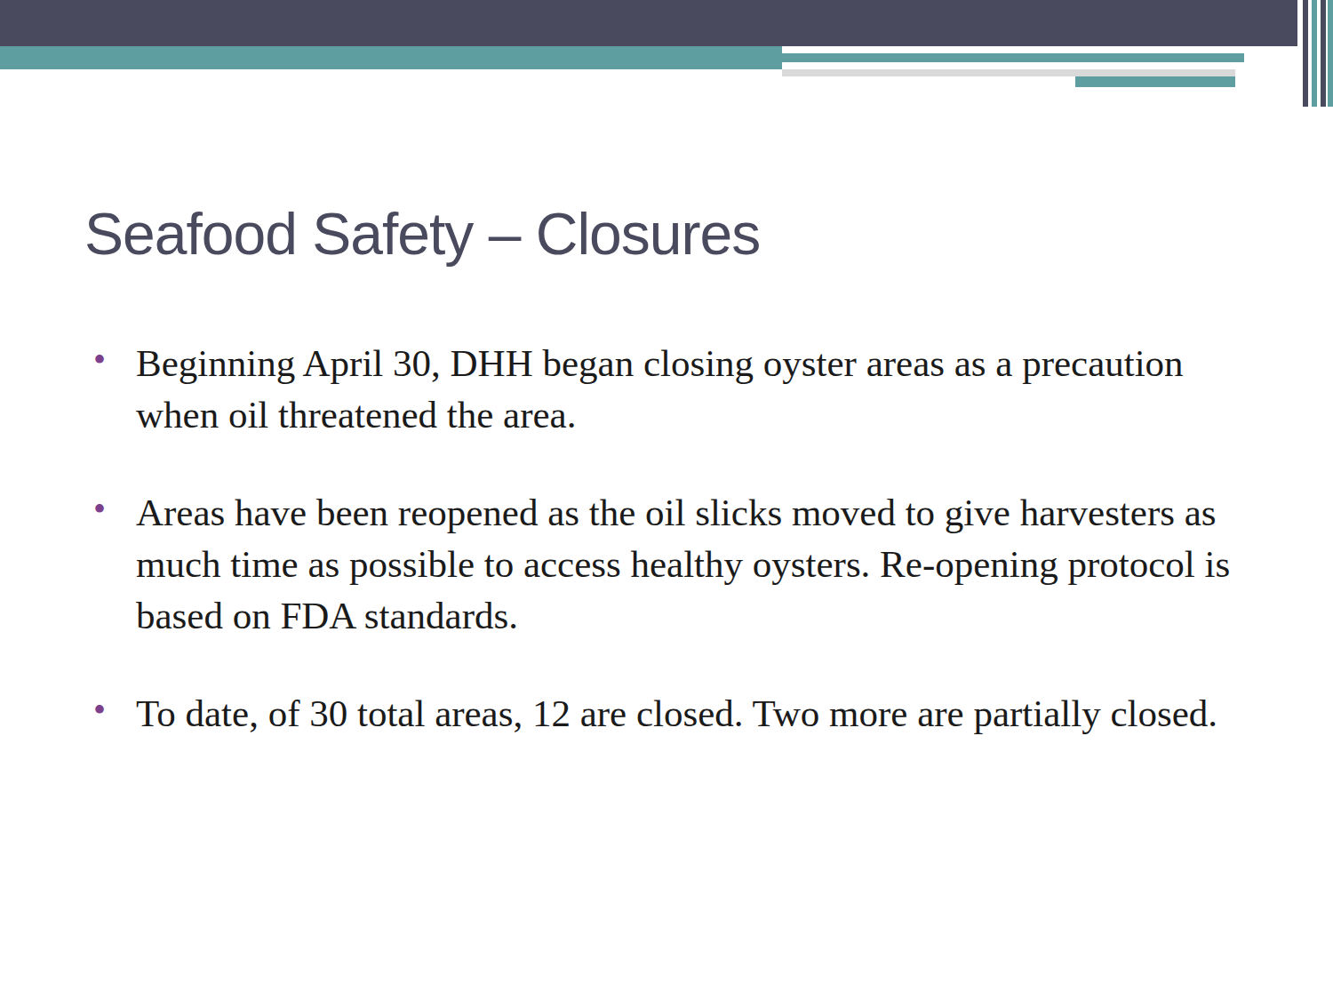Seafood Safety – Closures
Beginning April 30, DHH began closing oyster areas as a precaution when oil threatened the area.
Areas have been reopened as the oil slicks moved to give harvesters as much time as possible to access healthy oysters. Re-opening protocol is based on FDA standards.
To date, of 30 total areas, 12 are closed. Two more are partially closed.